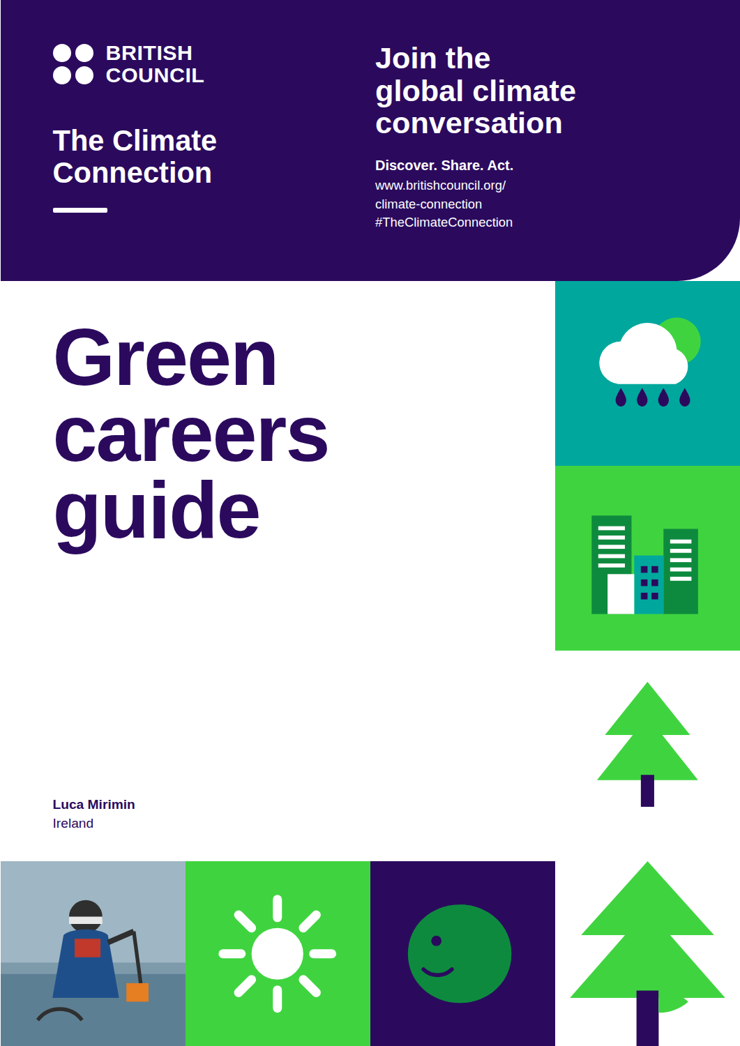BRITISH
COUNCIL
The Climate
Connection
Join the
global climate
conversation
Discover. Share. Act.
www.britishcouncil.org/
climate-connection #TheClimateConnection
Green
careers
guide
Luca Mirimin Ireland